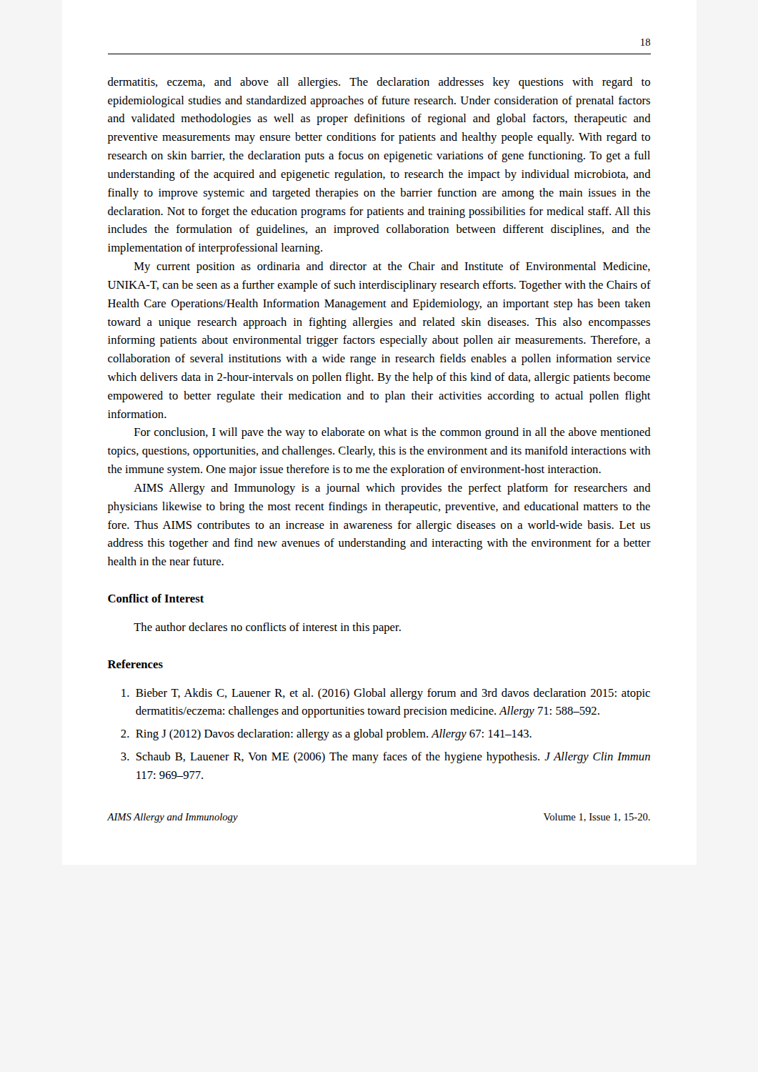18
dermatitis, eczema, and above all allergies. The declaration addresses key questions with regard to epidemiological studies and standardized approaches of future research. Under consideration of prenatal factors and validated methodologies as well as proper definitions of regional and global factors, therapeutic and preventive measurements may ensure better conditions for patients and healthy people equally. With regard to research on skin barrier, the declaration puts a focus on epigenetic variations of gene functioning. To get a full understanding of the acquired and epigenetic regulation, to research the impact by individual microbiota, and finally to improve systemic and targeted therapies on the barrier function are among the main issues in the declaration. Not to forget the education programs for patients and training possibilities for medical staff. All this includes the formulation of guidelines, an improved collaboration between different disciplines, and the implementation of interprofessional learning.
My current position as ordinaria and director at the Chair and Institute of Environmental Medicine, UNIKA-T, can be seen as a further example of such interdisciplinary research efforts. Together with the Chairs of Health Care Operations/Health Information Management and Epidemiology, an important step has been taken toward a unique research approach in fighting allergies and related skin diseases. This also encompasses informing patients about environmental trigger factors especially about pollen air measurements. Therefore, a collaboration of several institutions with a wide range in research fields enables a pollen information service which delivers data in 2-hour-intervals on pollen flight. By the help of this kind of data, allergic patients become empowered to better regulate their medication and to plan their activities according to actual pollen flight information.
For conclusion, I will pave the way to elaborate on what is the common ground in all the above mentioned topics, questions, opportunities, and challenges. Clearly, this is the environment and its manifold interactions with the immune system. One major issue therefore is to me the exploration of environment-host interaction.
AIMS Allergy and Immunology is a journal which provides the perfect platform for researchers and physicians likewise to bring the most recent findings in therapeutic, preventive, and educational matters to the fore. Thus AIMS contributes to an increase in awareness for allergic diseases on a world-wide basis. Let us address this together and find new avenues of understanding and interacting with the environment for a better health in the near future.
Conflict of Interest
The author declares no conflicts of interest in this paper.
References
Bieber T, Akdis C, Lauener R, et al. (2016) Global allergy forum and 3rd davos declaration 2015: atopic dermatitis/eczema: challenges and opportunities toward precision medicine. Allergy 71: 588–592.
Ring J (2012) Davos declaration: allergy as a global problem. Allergy 67: 141–143.
Schaub B, Lauener R, Von ME (2006) The many faces of the hygiene hypothesis. J Allergy Clin Immun 117: 969–977.
AIMS Allergy and Immunology
Volume 1, Issue 1, 15-20.